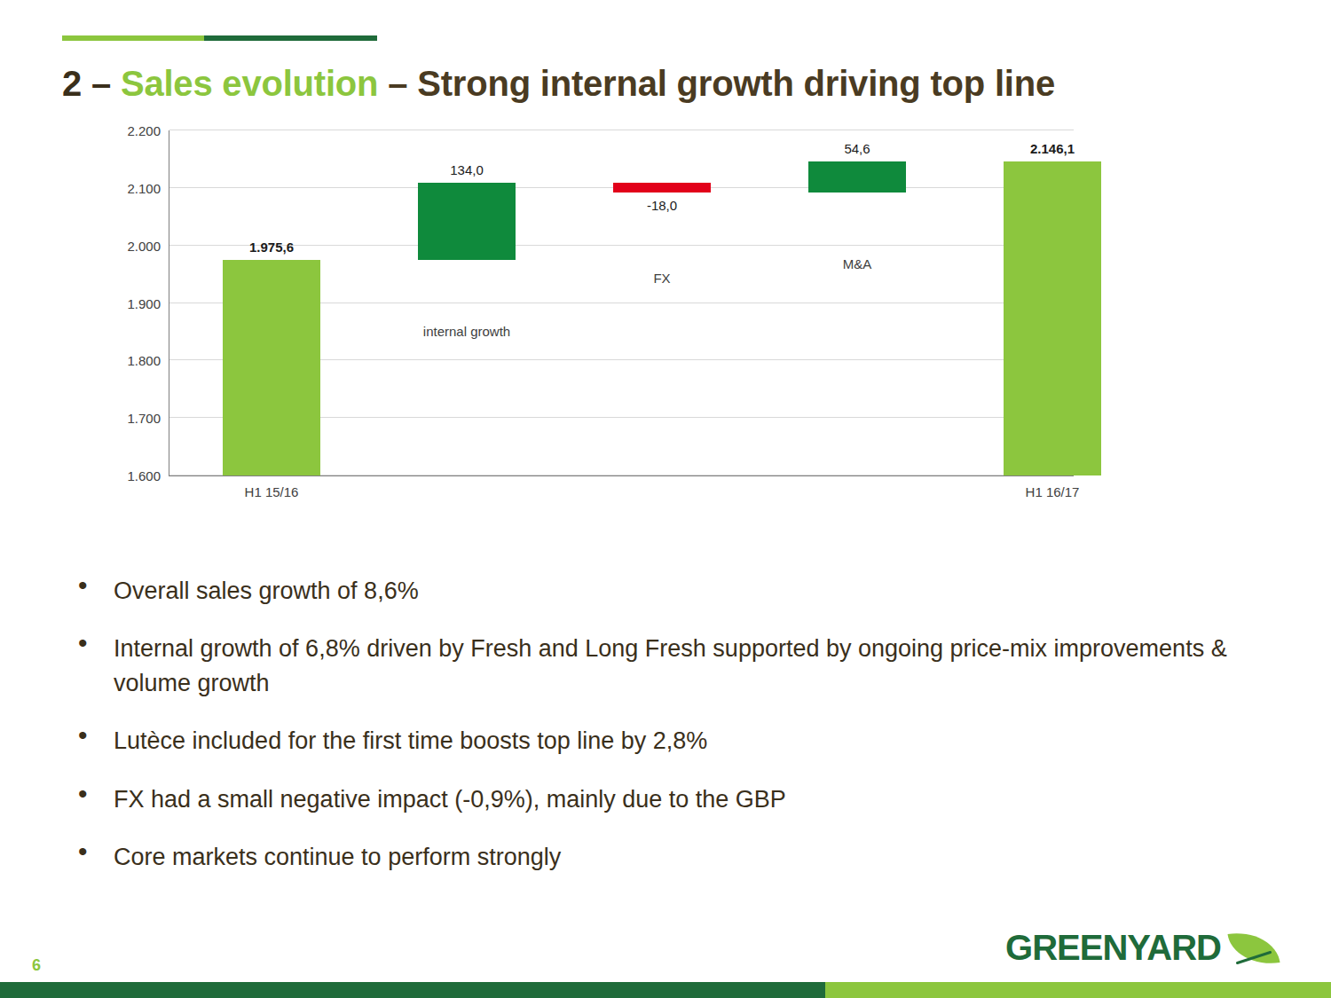2 – Sales evolution – Strong internal growth driving top line
2.200
2.100
2.000
1.900
1.800
1.700
1.600
1.975,6 H1 15/16
134,0 internal growth
-18,0 FX
54,6 M&A
2.146,1 H1 16/17
Overall sales growth of 8,6%
Internal growth of 6,8% driven by Fresh and Long Fresh supported by ongoing price-mix improvements & volume growth
Lutèce included for the first time boosts top line by 2,8%
FX had a small negative impact (-0,9%), mainly due to the GBP
Core markets continue to perform strongly
6
GREENYARD